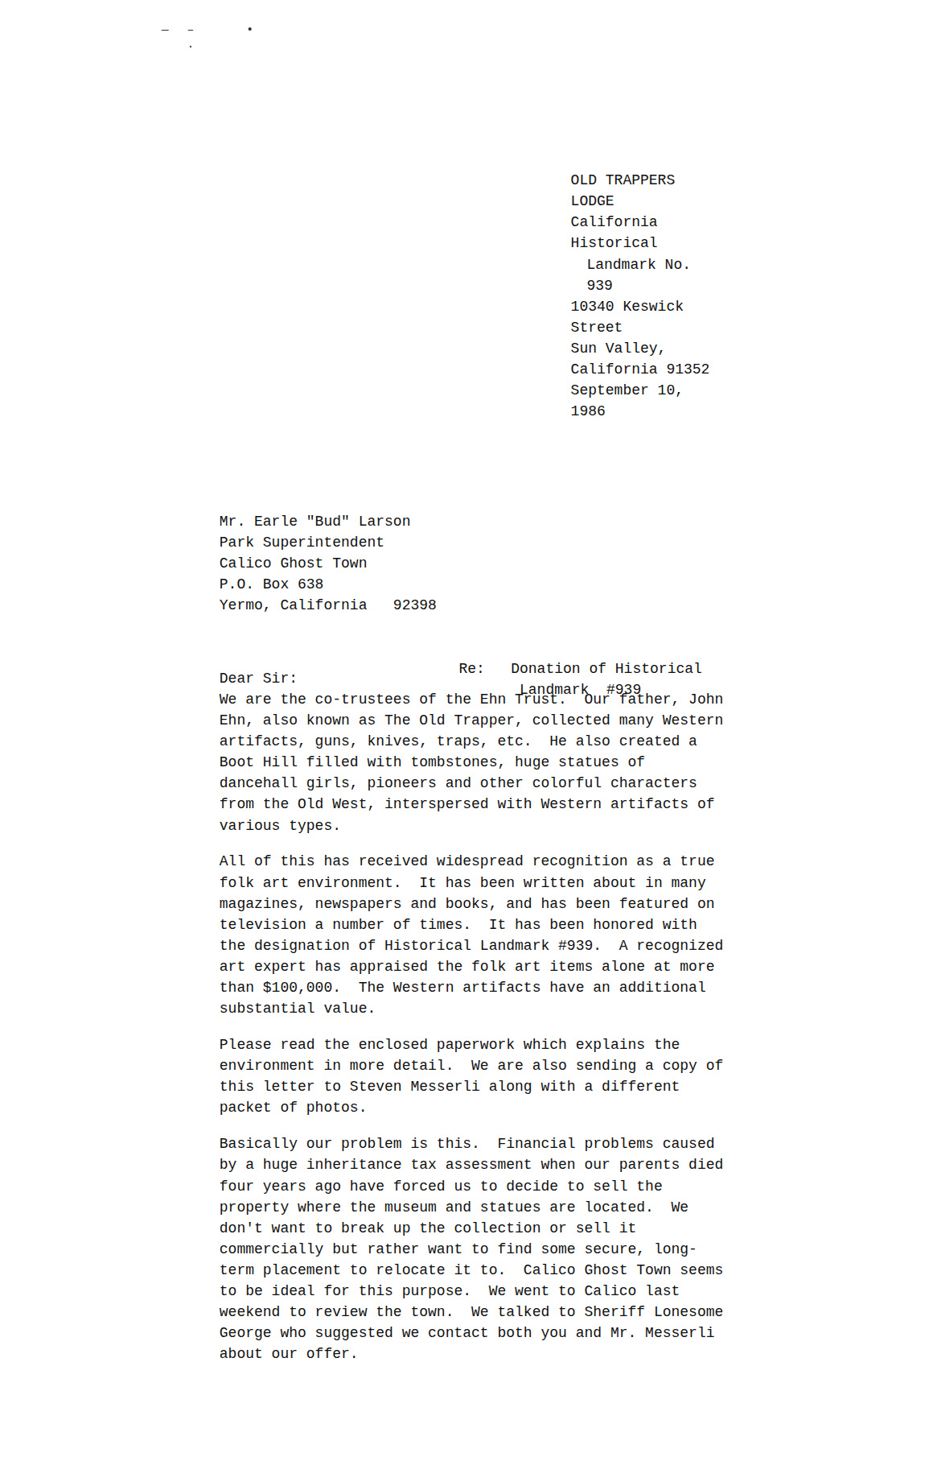— – •
·
OLD TRAPPERS LODGE California Historical Landmark No. 939 10340 Keswick Street Sun Valley, California 91352 September 10, 1986
Mr. Earle "Bud" Larson Park Superintendent Calico Ghost Town P.O. Box 638 Yermo, California 92398
Re: Donation of Historical Landmark #939
Dear Sir:
We are the co-trustees of the Ehn Trust. Our father, John Ehn, also known as The Old Trapper, collected many Western artifacts, guns, knives, traps, etc. He also created a Boot Hill filled with tombstones, huge statues of dancehall girls, pioneers and other colorful characters from the Old West, interspersed with Western artifacts of various types.
All of this has received widespread recognition as a true folk art environment. It has been written about in many magazines, newspapers and books, and has been featured on television a number of times. It has been honored with the designation of Historical Landmark #939. A recognized art expert has appraised the folk art items alone at more than $100,000. The Western artifacts have an additional substantial value.
Please read the enclosed paperwork which explains the environment in more detail. We are also sending a copy of this letter to Steven Messerli along with a different packet of photos.
Basically our problem is this. Financial problems caused by a huge inheritance tax assessment when our parents died four years ago have forced us to decide to sell the property where the museum and statues are located. We don't want to break up the collection or sell it commercially but rather want to find some secure, long-term placement to relocate it to. Calico Ghost Town seems to be ideal for this purpose. We went to Calico last weekend to review the town. We talked to Sheriff Lonesome George who suggested we contact both you and Mr. Messerli about our offer.